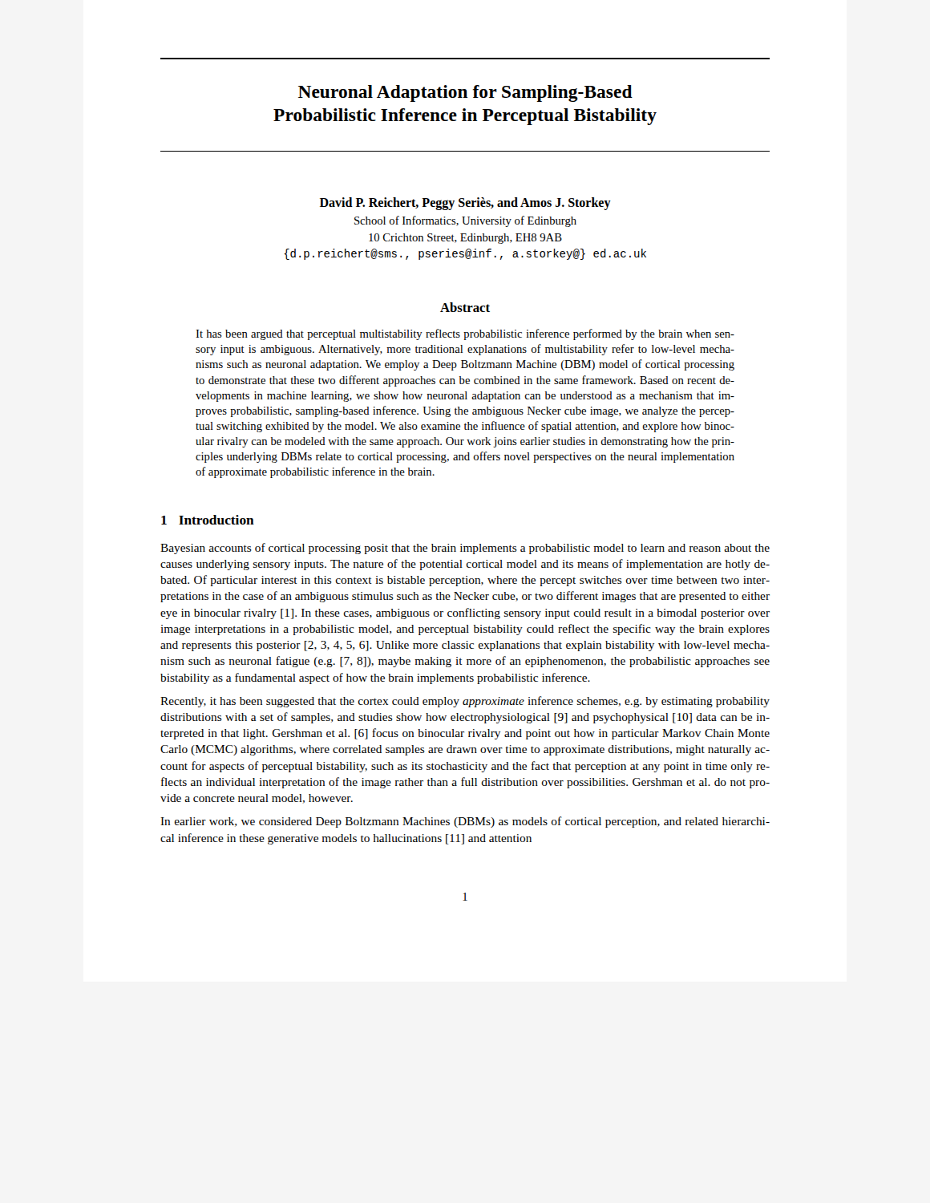Neuronal Adaptation for Sampling-Based
Probabilistic Inference in Perceptual Bistability
David P. Reichert, Peggy Seriès, and Amos J. Storkey
School of Informatics, University of Edinburgh
10 Crichton Street, Edinburgh, EH8 9AB
{d.p.reichert@sms., pseries@inf., a.storkey@} ed.ac.uk
Abstract
It has been argued that perceptual multistability reflects probabilistic inference performed by the brain when sensory input is ambiguous. Alternatively, more traditional explanations of multistability refer to low-level mechanisms such as neuronal adaptation. We employ a Deep Boltzmann Machine (DBM) model of cortical processing to demonstrate that these two different approaches can be combined in the same framework. Based on recent developments in machine learning, we show how neuronal adaptation can be understood as a mechanism that improves probabilistic, sampling-based inference. Using the ambiguous Necker cube image, we analyze the perceptual switching exhibited by the model. We also examine the influence of spatial attention, and explore how binocular rivalry can be modeled with the same approach. Our work joins earlier studies in demonstrating how the principles underlying DBMs relate to cortical processing, and offers novel perspectives on the neural implementation of approximate probabilistic inference in the brain.
1 Introduction
Bayesian accounts of cortical processing posit that the brain implements a probabilistic model to learn and reason about the causes underlying sensory inputs. The nature of the potential cortical model and its means of implementation are hotly debated. Of particular interest in this context is bistable perception, where the percept switches over time between two interpretations in the case of an ambiguous stimulus such as the Necker cube, or two different images that are presented to either eye in binocular rivalry [1]. In these cases, ambiguous or conflicting sensory input could result in a bimodal posterior over image interpretations in a probabilistic model, and perceptual bistability could reflect the specific way the brain explores and represents this posterior [2, 3, 4, 5, 6]. Unlike more classic explanations that explain bistability with low-level mechanism such as neuronal fatigue (e.g. [7, 8]), maybe making it more of an epiphenomenon, the probabilistic approaches see bistability as a fundamental aspect of how the brain implements probabilistic inference.
Recently, it has been suggested that the cortex could employ approximate inference schemes, e.g. by estimating probability distributions with a set of samples, and studies show how electrophysiological [9] and psychophysical [10] data can be interpreted in that light. Gershman et al. [6] focus on binocular rivalry and point out how in particular Markov Chain Monte Carlo (MCMC) algorithms, where correlated samples are drawn over time to approximate distributions, might naturally account for aspects of perceptual bistability, such as its stochasticity and the fact that perception at any point in time only reflects an individual interpretation of the image rather than a full distribution over possibilities. Gershman et al. do not provide a concrete neural model, however.
In earlier work, we considered Deep Boltzmann Machines (DBMs) as models of cortical perception, and related hierarchical inference in these generative models to hallucinations [11] and attention
1